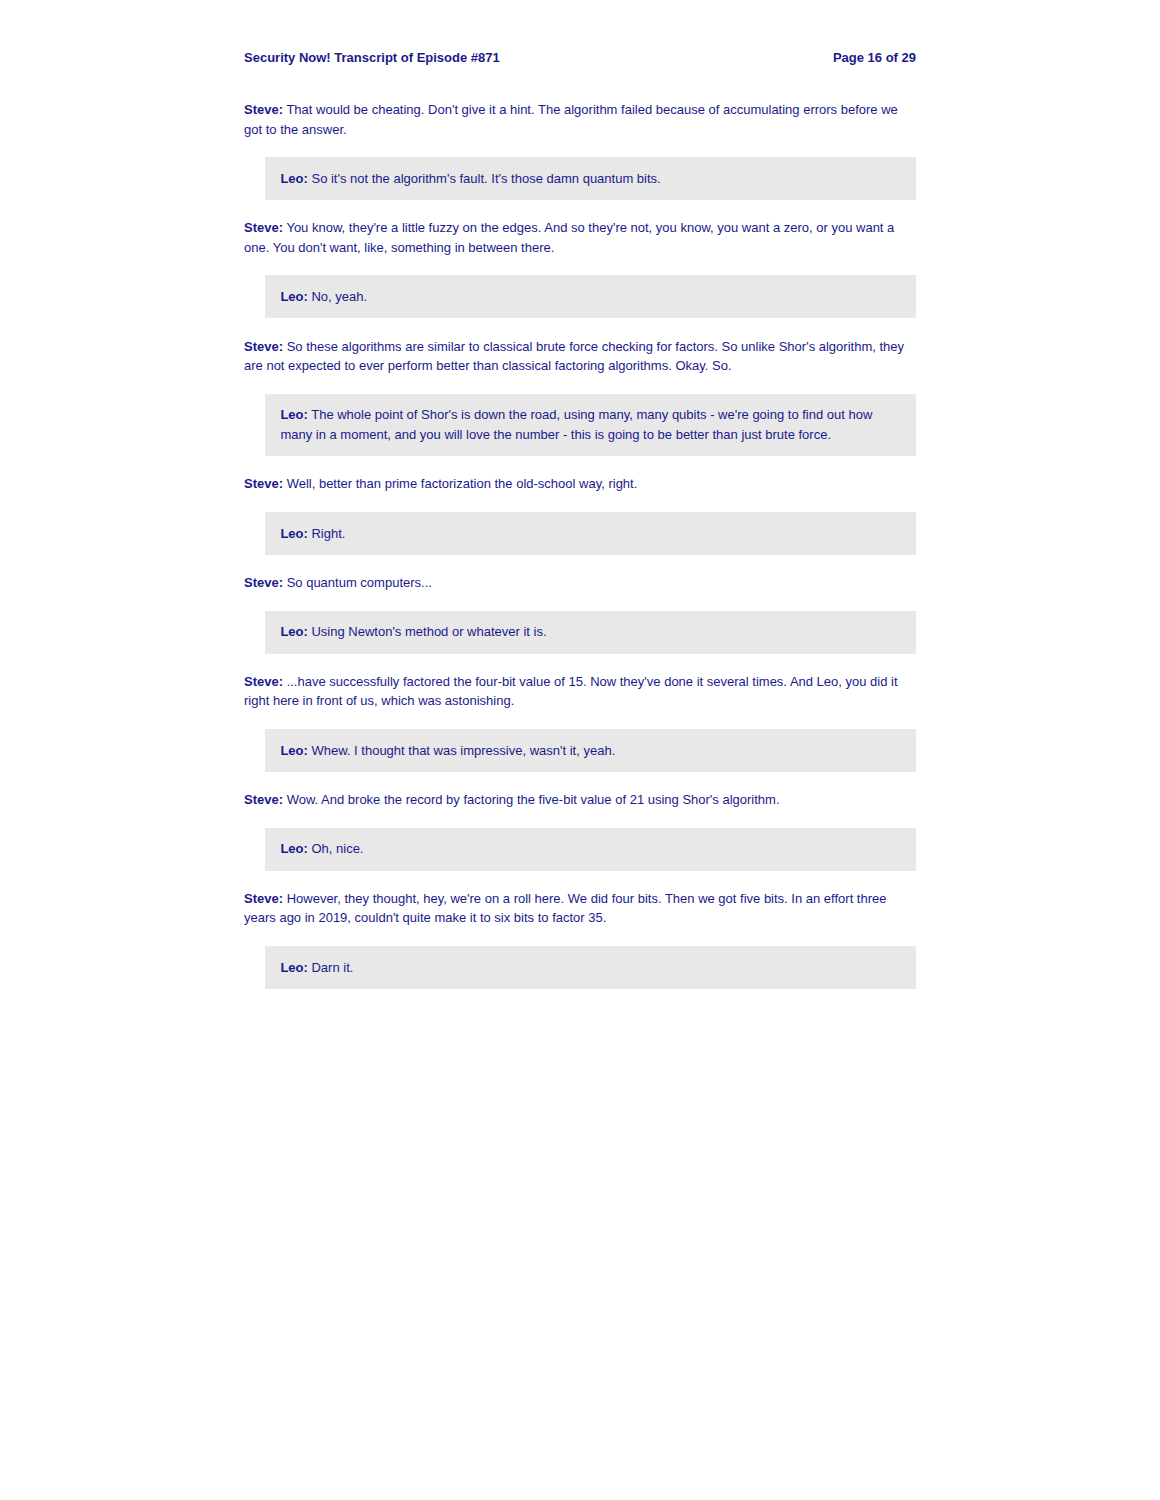Security Now! Transcript of Episode #871
Page 16 of 29
Steve: That would be cheating. Don't give it a hint. The algorithm failed because of accumulating errors before we got to the answer.
Leo: So it's not the algorithm's fault. It's those damn quantum bits.
Steve: You know, they're a little fuzzy on the edges. And so they're not, you know, you want a zero, or you want a one. You don't want, like, something in between there.
Leo: No, yeah.
Steve: So these algorithms are similar to classical brute force checking for factors. So unlike Shor's algorithm, they are not expected to ever perform better than classical factoring algorithms. Okay. So.
Leo: The whole point of Shor's is down the road, using many, many qubits - we're going to find out how many in a moment, and you will love the number - this is going to be better than just brute force.
Steve: Well, better than prime factorization the old-school way, right.
Leo: Right.
Steve: So quantum computers...
Leo: Using Newton's method or whatever it is.
Steve: ...have successfully factored the four-bit value of 15. Now they've done it several times. And Leo, you did it right here in front of us, which was astonishing.
Leo: Whew. I thought that was impressive, wasn't it, yeah.
Steve: Wow. And broke the record by factoring the five-bit value of 21 using Shor's algorithm.
Leo: Oh, nice.
Steve: However, they thought, hey, we're on a roll here. We did four bits. Then we got five bits. In an effort three years ago in 2019, couldn't quite make it to six bits to factor 35.
Leo: Darn it.